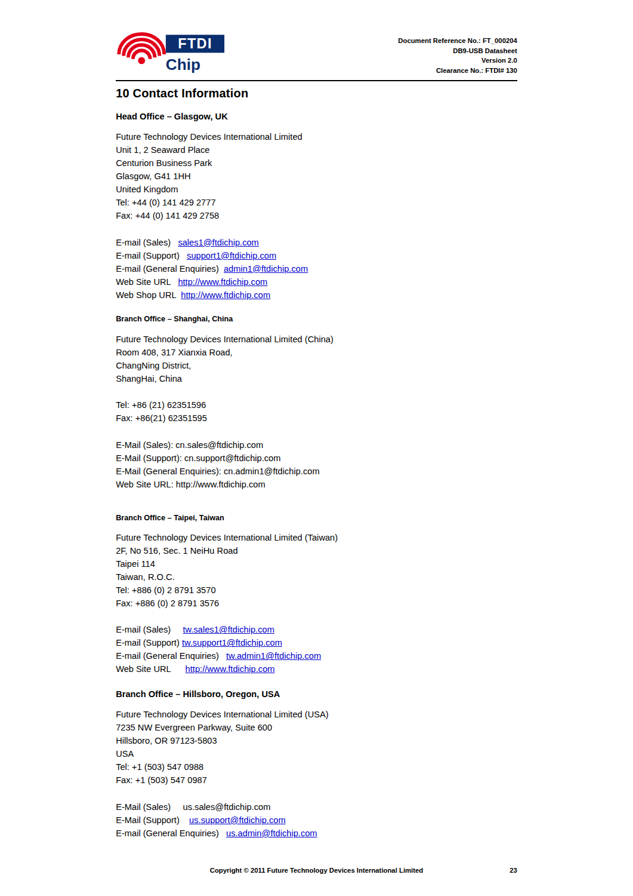FTDI Chip
Document Reference No.: FT_000204
DB9-USB Datasheet
Version 2.0
Clearance No.: FTDI# 130
10 Contact Information
Head Office – Glasgow, UK
Future Technology Devices International Limited
Unit 1, 2 Seaward Place
Centurion Business Park
Glasgow, G41 1HH
United Kingdom
Tel: +44 (0) 141 429 2777
Fax: +44 (0) 141 429 2758
E-mail (Sales) sales1@ftdichip.com
E-mail (Support) support1@ftdichip.com
E-mail (General Enquiries) admin1@ftdichip.com
Web Site URL http://www.ftdichip.com
Web Shop URL http://www.ftdichip.com
Branch Office – Shanghai, China
Future Technology Devices International Limited (China)
Room 408, 317 Xianxia Road,
ChangNing District,
ShangHai, China
Tel: +86 (21) 62351596
Fax: +86(21) 62351595
E-Mail (Sales): cn.sales@ftdichip.com
E-Mail (Support): cn.support@ftdichip.com
E-Mail (General Enquiries): cn.admin1@ftdichip.com
Web Site URL: http://www.ftdichip.com
Branch Office – Taipei, Taiwan
Future Technology Devices International Limited (Taiwan)
2F, No 516, Sec. 1 NeiHu Road
Taipei 114
Taiwan, R.O.C.
Tel: +886 (0) 2 8791 3570
Fax: +886 (0) 2 8791 3576
E-mail (Sales) tw.sales1@ftdichip.com
E-mail (Support) tw.support1@ftdichip.com
E-mail (General Enquiries) tw.admin1@ftdichip.com
Web Site URL http://www.ftdichip.com
Branch Office – Hillsboro, Oregon, USA
Future Technology Devices International Limited (USA)
7235 NW Evergreen Parkway, Suite 600
Hillsboro, OR 97123-5803
USA
Tel: +1 (503) 547 0988
Fax: +1 (503) 547 0987
E-Mail (Sales) us.sales@ftdichip.com
E-Mail (Support) us.support@ftdichip.com
E-mail (General Enquiries) us.admin@ftdichip.com
Copyright © 2011 Future Technology Devices International Limited 23